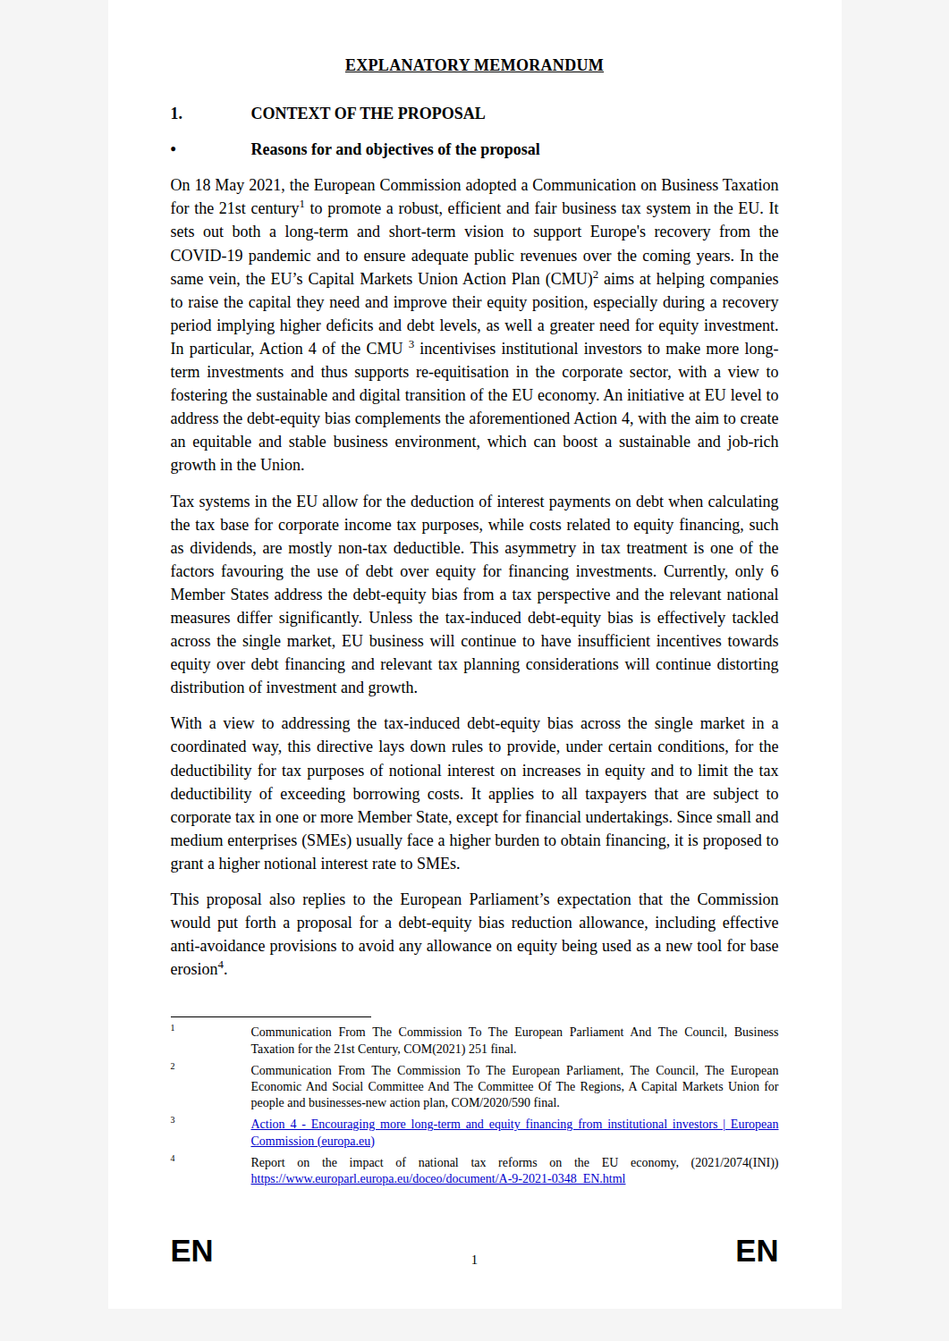EXPLANATORY MEMORANDUM
1. CONTEXT OF THE PROPOSAL
•Reasons for and objectives of the proposal
On 18 May 2021, the European Commission adopted a Communication on Business Taxation for the 21st century1 to promote a robust, efficient and fair business tax system in the EU. It sets out both a long-term and short-term vision to support Europe's recovery from the COVID-19 pandemic and to ensure adequate public revenues over the coming years. In the same vein, the EU’s Capital Markets Union Action Plan (CMU)2 aims at helping companies to raise the capital they need and improve their equity position, especially during a recovery period implying higher deficits and debt levels, as well a greater need for equity investment. In particular, Action 4 of the CMU 3 incentivises institutional investors to make more long-term investments and thus supports re-equitisation in the corporate sector, with a view to fostering the sustainable and digital transition of the EU economy. An initiative at EU level to address the debt-equity bias complements the aforementioned Action 4, with the aim to create an equitable and stable business environment, which can boost a sustainable and job-rich growth in the Union.
Tax systems in the EU allow for the deduction of interest payments on debt when calculating the tax base for corporate income tax purposes, while costs related to equity financing, such as dividends, are mostly non-tax deductible. This asymmetry in tax treatment is one of the factors favouring the use of debt over equity for financing investments. Currently, only 6 Member States address the debt-equity bias from a tax perspective and the relevant national measures differ significantly. Unless the tax-induced debt-equity bias is effectively tackled across the single market, EU business will continue to have insufficient incentives towards equity over debt financing and relevant tax planning considerations will continue distorting distribution of investment and growth.
With a view to addressing the tax-induced debt-equity bias across the single market in a coordinated way, this directive lays down rules to provide, under certain conditions, for the deductibility for tax purposes of notional interest on increases in equity and to limit the tax deductibility of exceeding borrowing costs. It applies to all taxpayers that are subject to corporate tax in one or more Member State, except for financial undertakings. Since small and medium enterprises (SMEs) usually face a higher burden to obtain financing, it is proposed to grant a higher notional interest rate to SMEs.
This proposal also replies to the European Parliament’s expectation that the Commission would put forth a proposal for a debt-equity bias reduction allowance, including effective anti-avoidance provisions to avoid any allowance on equity being used as a new tool for base erosion4.
1
Communication From The Commission To The European Parliament And The Council, Business Taxation for the 21st Century, COM(2021) 251 final.
2
Communication From The Commission To The European Parliament, The Council, The European Economic And Social Committee And The Committee Of The Regions, A Capital Markets Union for people and businesses-new action plan, COM/2020/590 final.
3
Action 4 - Encouraging more long-term and equity financing from institutional investors | European Commission (europa.eu)
4
Report on the impact of national tax reforms on the EU economy, (2021/2074(INI)) https://www.europarl.europa.eu/doceo/document/A-9-2021-0348_EN.html
EN 1 EN